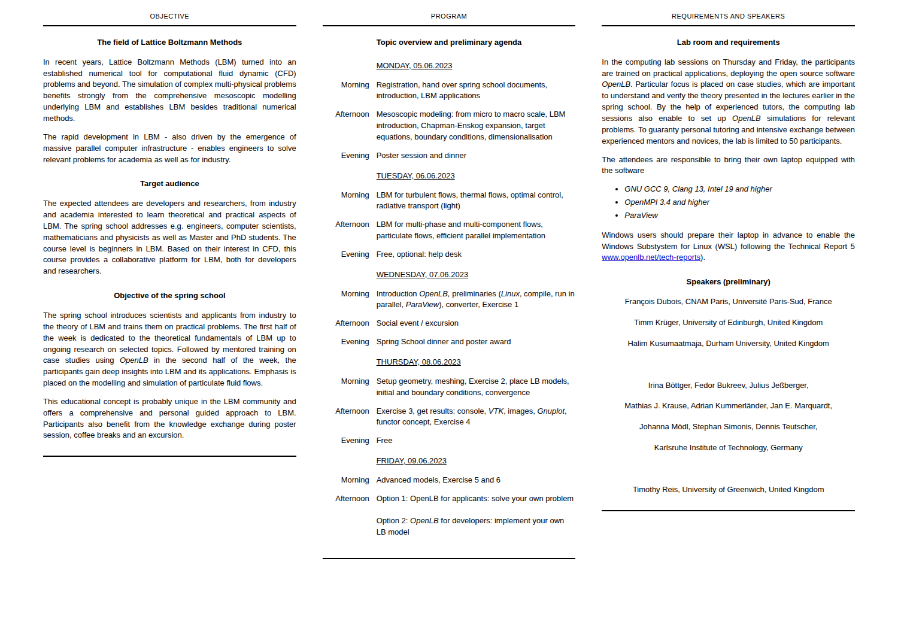OBJECTIVE
The field of Lattice Boltzmann Methods
In recent years, Lattice Boltzmann Methods (LBM) turned into an established numerical tool for computational fluid dynamic (CFD) problems and beyond. The simulation of complex multi-physical problems benefits strongly from the comprehensive mesoscopic modelling underlying LBM and establishes LBM besides traditional numerical methods.
The rapid development in LBM - also driven by the emergence of massive parallel computer infrastructure - enables engineers to solve relevant problems for academia as well as for industry.
Target audience
The expected attendees are developers and researchers, from industry and academia interested to learn theoretical and practical aspects of LBM. The spring school addresses e.g. engineers, computer scientists, mathematicians and physicists as well as Master and PhD students. The course level is beginners in LBM. Based on their interest in CFD, this course provides a collaborative platform for LBM, both for developers and researchers.
Objective of the spring school
The spring school introduces scientists and applicants from industry to the theory of LBM and trains them on practical problems. The first half of the week is dedicated to the theoretical fundamentals of LBM up to ongoing research on selected topics. Followed by mentored training on case studies using OpenLB in the second half of the week, the participants gain deep insights into LBM and its applications. Emphasis is placed on the modelling and simulation of particulate fluid flows.
This educational concept is probably unique in the LBM community and offers a comprehensive and personal guided approach to LBM. Participants also benefit from the knowledge exchange during poster session, coffee breaks and an excursion.
PROGRAM
Topic overview and preliminary agenda
| | MONDAY, 05.06.2023 |
| Morning | Registration, hand over spring school documents, introduction, LBM applications |
| Afternoon | Mesoscopic modeling: from micro to macro scale, LBM introduction, Chapman-Enskog expansion, target equations, boundary conditions, dimensionalisation |
| Evening | Poster session and dinner |
| | TUESDAY, 06.06.2023 |
| Morning | LBM for turbulent flows, thermal flows, optimal control, radiative transport (light) |
| Afternoon | LBM for multi-phase and multi-component flows, particulate flows, efficient parallel implementation |
| Evening | Free, optional: help desk |
| | WEDNESDAY, 07.06.2023 |
| Morning | Introduction OpenLB, preliminaries ( Linux , compile, run in parallel, ParaView ), converter, Exercise 1 |
| Afternoon | Social event / excursion |
| Evening | Spring School dinner and poster award |
| | THURSDAY, 08.06.2023 |
| Morning | Setup geometry, meshing, Exercise 2, place LB models, initial and boundary conditions, convergence |
| Afternoon | Exercise 3, get results: console, VTK , images, Gnuplot , functor concept, Exercise 4 |
| Evening | Free |
| | FRIDAY, 09.06.2023 |
| Morning | Advanced models, Exercise 5 and 6 |
| Afternoon | Option 1: OpenLB for applicants: solve your own problem Option 2: OpenLB for developers: implement your own LB model |
REQUIREMENTS AND SPEAKERS
Lab room and requirements
In the computing lab sessions on Thursday and Friday, the participants are trained on practical applications, deploying the open source software OpenLB. Particular focus is placed on case studies, which are important to understand and verify the theory presented in the lectures earlier in the spring school. By the help of experienced tutors, the computing lab sessions also enable to set up OpenLB simulations for relevant problems. To guaranty personal tutoring and intensive exchange between experienced mentors and novices, the lab is limited to 50 participants.
The attendees are responsible to bring their own laptop equipped with the software
GNU GCC 9, Clang 13, Intel 19 and higher
OpenMPI 3.4 and higher
ParaView
Windows users should prepare their laptop in advance to enable the Windows Substystem for Linux (WSL) following the Technical Report 5 www.openlb.net/tech-reports).
Speakers (preliminary)
François Dubois, CNAM Paris, Université Paris-Sud, France
Timm Krüger, University of Edinburgh, United Kingdom
Halim Kusumaatmaja, Durham University, United Kingdom
Irina Böttger, Fedor Bukreev, Julius Jeßberger,
Mathias J. Krause, Adrian Kummerländer, Jan E. Marquardt,
Johanna Mödl, Stephan Simonis, Dennis Teutscher,
Karlsruhe Institute of Technology, Germany
Timothy Reis, University of Greenwich, United Kingdom